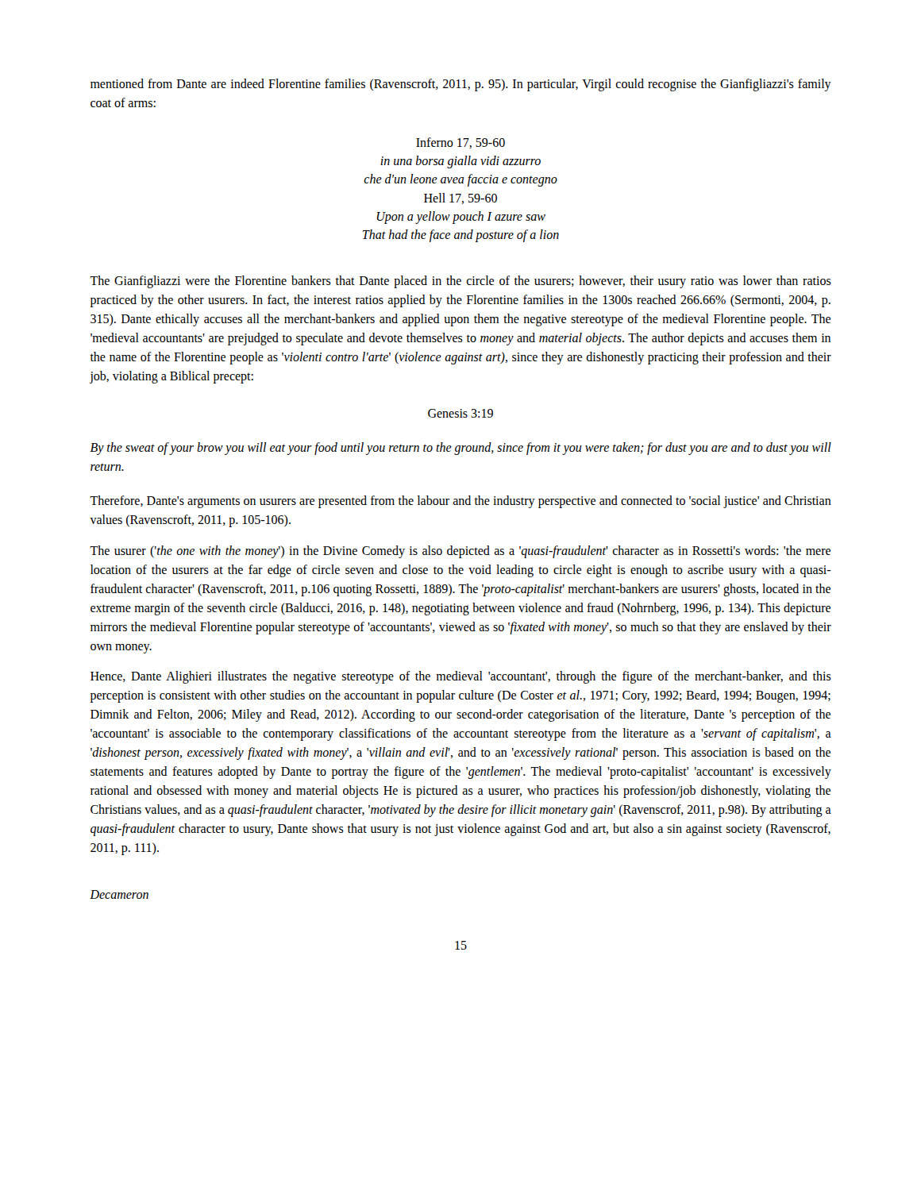mentioned from Dante are indeed Florentine families (Ravenscroft, 2011, p. 95). In particular, Virgil could recognise the Gianfigliazzi's family coat of arms:
Inferno 17, 59-60
in una borsa gialla vidi azzurro
che d'un leone avea faccia e contegno
Hell 17, 59-60
Upon a yellow pouch I azure saw
That had the face and posture of a lion
The Gianfigliazzi were the Florentine bankers that Dante placed in the circle of the usurers; however, their usury ratio was lower than ratios practiced by the other usurers. In fact, the interest ratios applied by the Florentine families in the 1300s reached 266.66% (Sermonti, 2004, p. 315). Dante ethically accuses all the merchant-bankers and applied upon them the negative stereotype of the medieval Florentine people. The 'medieval accountants' are prejudged to speculate and devote themselves to money and material objects. The author depicts and accuses them in the name of the Florentine people as 'violenti contro l'arte' (violence against art), since they are dishonestly practicing their profession and their job, violating a Biblical precept:
Genesis 3:19
By the sweat of your brow you will eat your food until you return to the ground, since from it you were taken; for dust you are and to dust you will return.
Therefore, Dante's arguments on usurers are presented from the labour and the industry perspective and connected to 'social justice' and Christian values (Ravenscroft, 2011, p. 105-106).
The usurer ('the one with the money') in the Divine Comedy is also depicted as a 'quasi-fraudulent' character as in Rossetti's words: 'the mere location of the usurers at the far edge of circle seven and close to the void leading to circle eight is enough to ascribe usury with a quasi-fraudulent character' (Ravenscroft, 2011, p.106 quoting Rossetti, 1889). The 'proto-capitalist' merchant-bankers are usurers' ghosts, located in the extreme margin of the seventh circle (Balducci, 2016, p. 148), negotiating between violence and fraud (Nohrnberg, 1996, p. 134). This depicture mirrors the medieval Florentine popular stereotype of 'accountants', viewed as so 'fixated with money', so much so that they are enslaved by their own money.
Hence, Dante Alighieri illustrates the negative stereotype of the medieval 'accountant', through the figure of the merchant-banker, and this perception is consistent with other studies on the accountant in popular culture (De Coster et al., 1971; Cory, 1992; Beard, 1994; Bougen, 1994; Dimnik and Felton, 2006; Miley and Read, 2012). According to our second-order categorisation of the literature, Dante 's perception of the 'accountant' is associable to the contemporary classifications of the accountant stereotype from the literature as a 'servant of capitalism', a 'dishonest person, excessively fixated with money', a 'villain and evil', and to an 'excessively rational' person. This association is based on the statements and features adopted by Dante to portray the figure of the 'gentlemen'. The medieval 'proto-capitalist' 'accountant' is excessively rational and obsessed with money and material objects He is pictured as a usurer, who practices his profession/job dishonestly, violating the Christians values, and as a quasi-fraudulent character, 'motivated by the desire for illicit monetary gain' (Ravenscrof, 2011, p.98). By attributing a quasi-fraudulent character to usury, Dante shows that usury is not just violence against God and art, but also a sin against society (Ravenscrof, 2011, p. 111).
Decameron
15